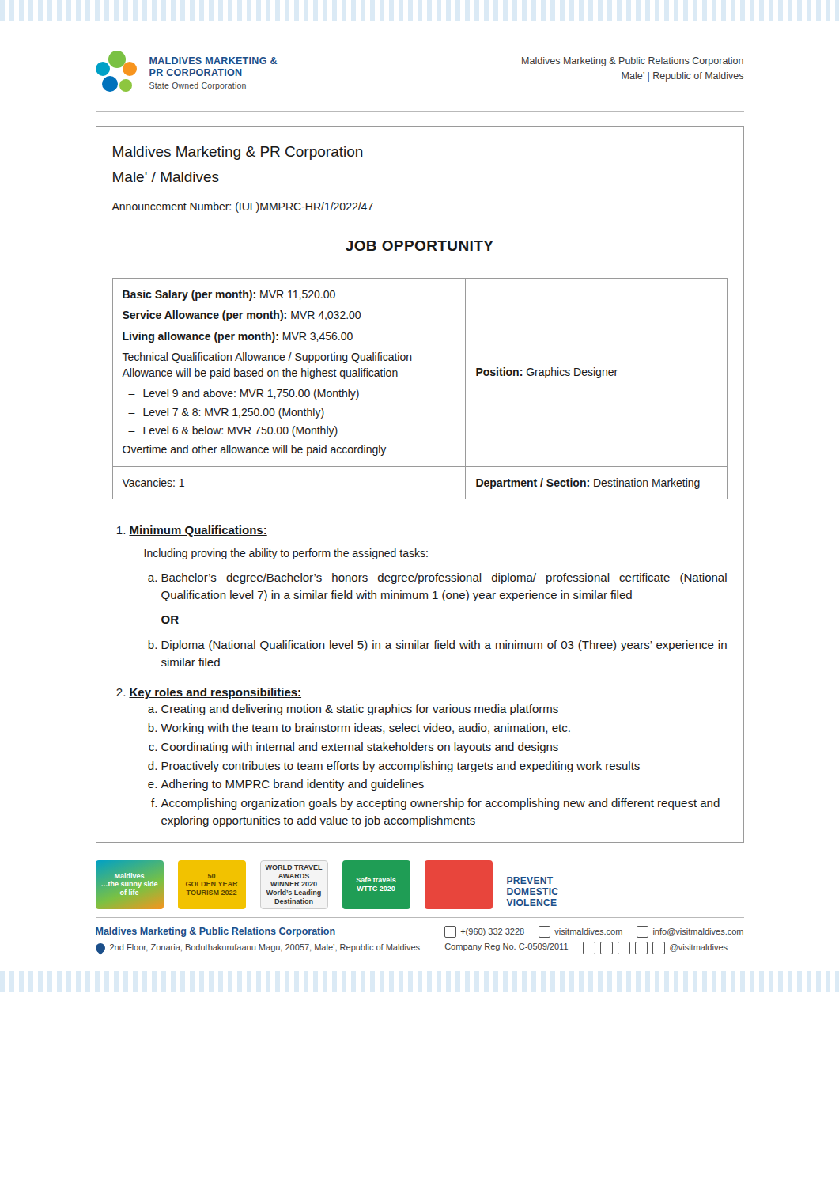MALDIVES MARKETING &
PR CORPORATION
State Owned Corporation
Maldives Marketing & Public Relations Corporation
Male’ | Republic of Maldives
Maldives Marketing & PR Corporation
Male' / Maldives
Announcement Number: (IUL)MMPRC-HR/1/2022/47
JOB OPPORTUNITY
| Basic Salary (per month): MVR 11,520.00 Service Allowance (per month): MVR 4,032.00 Living allowance (per month): MVR 3,456.00 Technical Qualification Allowance / Supporting Qualification Allowance will be paid based on the highest qualification Level 9 and above: MVR 1,750.00 (Monthly) Level 7 & 8: MVR 1,250.00 (Monthly) Level 6 & below: MVR 750.00 (Monthly) Overtime and other allowance will be paid accordingly | Position: Graphics Designer |
| Vacancies: 1 | Department / Section: Destination Marketing |
Minimum Qualifications:
Including proving the ability to perform the assigned tasks:
Bachelor’s degree/Bachelor’s honors degree/professional diploma/ professional certificate (National Qualification level 7) in a similar field with minimum 1 (one) year experience in similar filed
OR
Diploma (National Qualification level 5) in a similar field with a minimum of 03 (Three) years’ experience in similar filed
Key roles and responsibilities:
Creating and delivering motion & static graphics for various media platforms
Working with the team to brainstorm ideas, select video, audio, animation, etc.
Coordinating with internal and external stakeholders on layouts and designs
Proactively contributes to team efforts by accomplishing targets and expediting work results
Adhering to MMPRC brand identity and guidelines
Accomplishing organization goals by accepting ownership for accomplishing new and different request and exploring opportunities to add value to job accomplishments
Maldives
…the sunny side of life
50
GOLDEN YEAR
TOURISM 2022
WORLD TRAVEL AWARDS
WINNER 2020
World’s Leading Destination
Safe travels
WTTC 2020
PREVENT
DOMESTIC
VIOLENCE
Maldives Marketing & Public Relations Corporation
2nd Floor, Zonaria, Boduthakurufaanu Magu, 20057, Male’, Republic of Maldives
+(960) 332 3228 visitmaldives.com info@visitmaldives.com
Company Reg No. C-0509/2011 @visitmaldives